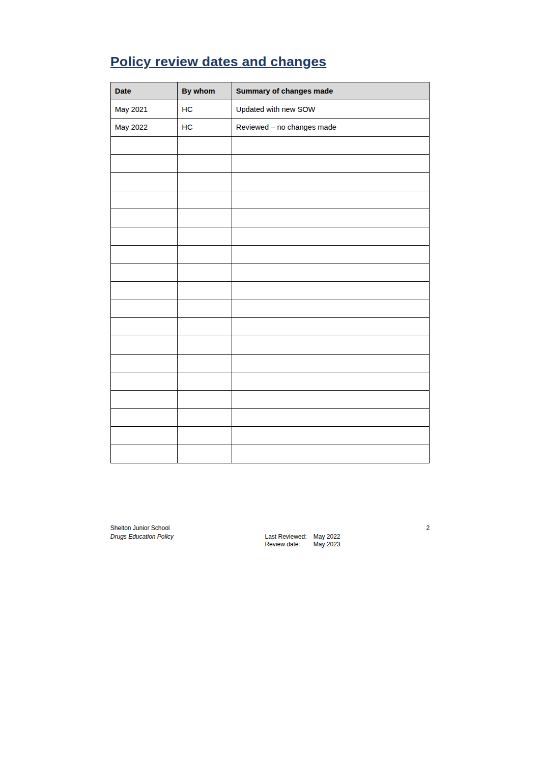Policy review dates and changes
| Date | By whom | Summary of changes made |
| --- | --- | --- |
| May 2021 | HC | Updated with new SOW |
| May 2022 | HC | Reviewed – no changes made |
Shelton Junior School
2
Drugs Education Policy
Last Reviewed: May 2022 Review date: May 2023